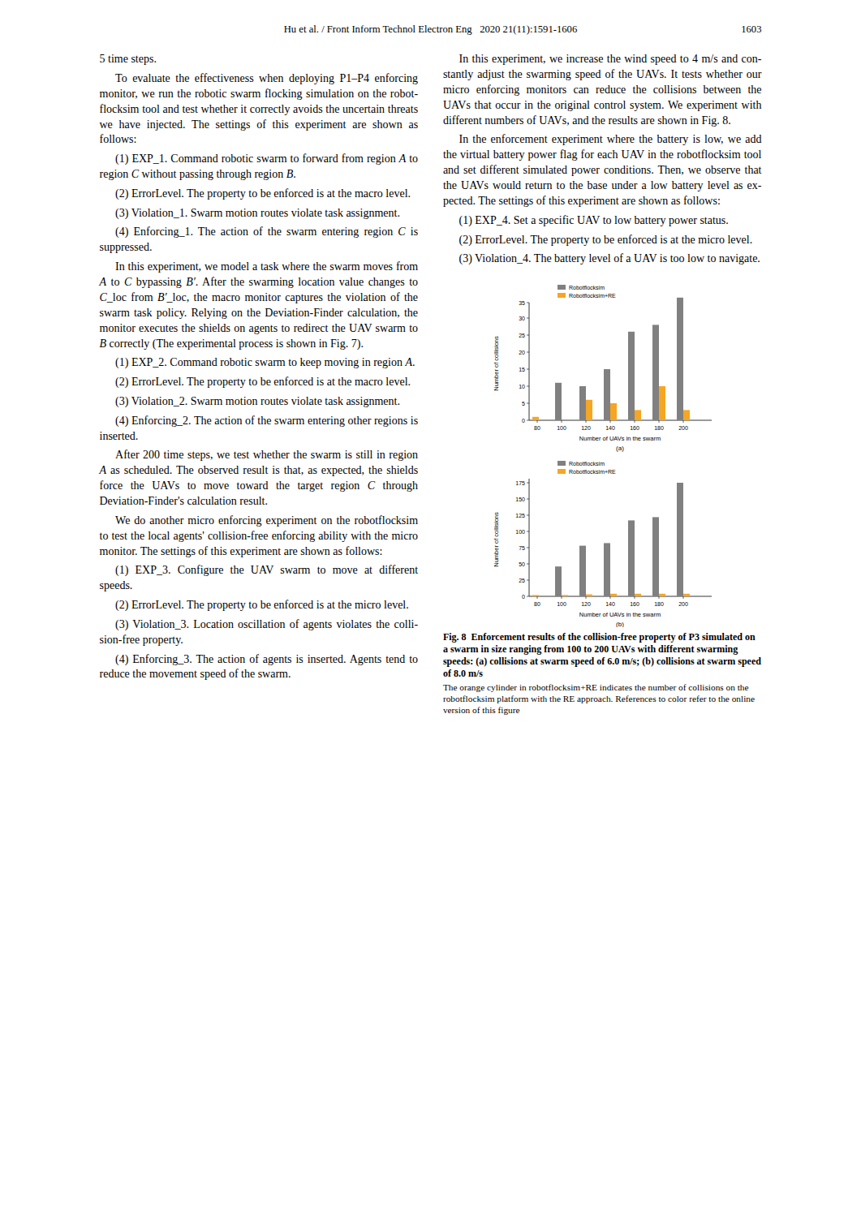Hu et al. / Front Inform Technol Electron Eng 2020 21(11):1591-1606 1603
5 time steps.
To evaluate the effectiveness when deploying P1–P4 enforcing monitor, we run the robotic swarm flocking simulation on the robotflocksim tool and test whether it correctly avoids the uncertain threats we have injected. The settings of this experiment are shown as follows:
(1) EXP_1. Command robotic swarm to forward from region A to region C without passing through region B.
(2) ErrorLevel. The property to be enforced is at the macro level.
(3) Violation_1. Swarm motion routes violate task assignment.
(4) Enforcing_1. The action of the swarm entering region C is suppressed.
In this experiment, we model a task where the swarm moves from A to C bypassing B′. After the swarming location value changes to C_loc from B′_loc, the macro monitor captures the violation of the swarm task policy. Relying on the Deviation-Finder calculation, the monitor executes the shields on agents to redirect the UAV swarm to B correctly (The experimental process is shown in Fig. 7).
(1) EXP_2. Command robotic swarm to keep moving in region A.
(2) ErrorLevel. The property to be enforced is at the macro level.
(3) Violation_2. Swarm motion routes violate task assignment.
(4) Enforcing_2. The action of the swarm entering other regions is inserted.
After 200 time steps, we test whether the swarm is still in region A as scheduled. The observed result is that, as expected, the shields force the UAVs to move toward the target region C through Deviation-Finder's calculation result.
We do another micro enforcing experiment on the robotflocksim to test the local agents' collision-free enforcing ability with the micro monitor. The settings of this experiment are shown as follows:
(1) EXP_3. Configure the UAV swarm to move at different speeds.
(2) ErrorLevel. The property to be enforced is at the micro level.
(3) Violation_3. Location oscillation of agents violates the collision-free property.
(4) Enforcing_3. The action of agents is inserted. Agents tend to reduce the movement speed of the swarm.
In this experiment, we increase the wind speed to 4 m/s and constantly adjust the swarming speed of the UAVs. It tests whether our micro enforcing monitors can reduce the collisions between the UAVs that occur in the original control system. We experiment with different numbers of UAVs, and the results are shown in Fig. 8.
In the enforcement experiment where the battery is low, we add the virtual battery power flag for each UAV in the robotflocksim tool and set different simulated power conditions. Then, we observe that the UAVs would return to the base under a low battery level as expected. The settings of this experiment are shown as follows:
(1) EXP_4. Set a specific UAV to low battery power status.
(2) ErrorLevel. The property to be enforced is at the micro level.
(3) Violation_4. The battery level of a UAV is too low to navigate.
Robotflocksim Robotflocksim+RE 0 5 10 15 20 25 30 35 Number of collisions 80 100 120 140 160 180 200 Number of UAVs in the swarm (a) Robotflocksim Robotflocksim+RE 0 25 50 75 100 125 150 175 Number of collisions 80 100 120 140 160 180 200 Number of UAVs in the swarm (b)
Fig. 8 Enforcement results of the collision-free property of P3 simulated on a swarm in size ranging from 100 to 200 UAVs with different swarming speeds: (a) collisions at swarm speed of 6.0 m/s; (b) collisions at swarm speed of 8.0 m/s
The orange cylinder in robotflocksim+RE indicates the number of collisions on the robotflocksim platform with the RE approach. References to color refer to the online version of this figure